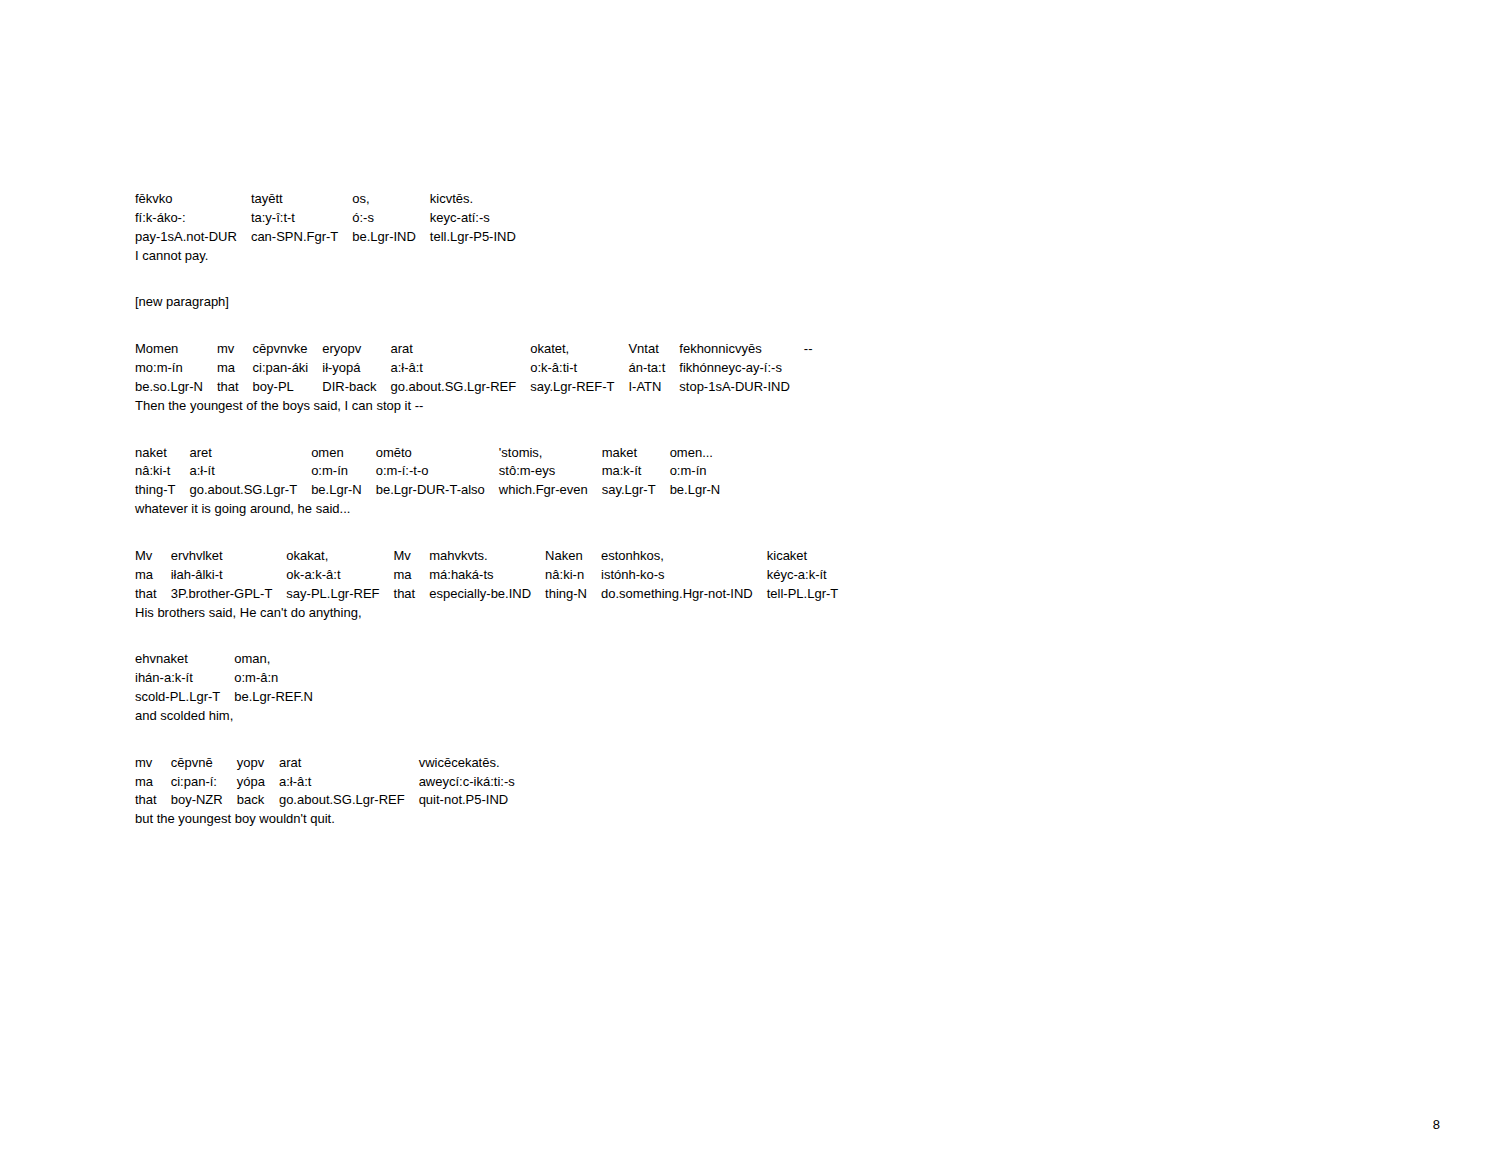| fēkvko | tayētt | os, | kicvtēs. |
| fí:k-áko-: | ta:y-î:t-t | ó:-s | keyc-atí:-s |
| pay-1sA.not-DUR | can-SPN.Fgr-T | be.Lgr-IND | tell.Lgr-P5-IND |
I cannot pay.
[new paragraph]
| Momen | mv | cēpvnvke | eryopv | arat | okatet, | Vntat | fekhonnicvyēs | -- |
| mo:m-ín | ma | ci:pan-áki | ił-yopá | a:ł-â:t | o:k-â:ti-t | án-ta:t | fikhónneyc-ay-í:-s | |
| be.so.Lgr-N | that | boy-PL | DIR-back | go.about.SG.Lgr-REF | say.Lgr-REF-T | I-ATN | stop-1sA-DUR-IND | |
Then the youngest of the boys said, I can stop it --
| naket | aret | omen | omēto | 'stomis, | maket | omen... |
| nâ:ki-t | a:ł-ít | o:m-ín | o:m-í:-t-o | stô:m-eys | ma:k-ít | o:m-ín |
| thing-T | go.about.SG.Lgr-T | be.Lgr-N | be.Lgr-DUR-T-also | which.Fgr-even | say.Lgr-T | be.Lgr-N |
whatever it is going around, he said...
| Mv | ervhvlket | okakat, | Mv | mahvkvts. | Naken | estonhkos, | kicaket |
| ma | iłah-âlki-t | ok-a:k-â:t | ma | má:haká-ts | nâ:ki-n | istónh-ko-s | kéyc-a:k-ít |
| that | 3P.brother-GPL-T | say-PL.Lgr-REF | that | especially-be.IND | thing-N | do.something.Hgr-not-IND | tell-PL.Lgr-T |
His brothers said, He can't do anything,
| ehvnaket | oman, |
| ihán-a:k-ít | o:m-â:n |
| scold-PL.Lgr-T | be.Lgr-REF.N |
and scolded him,
| mv | cēpvnē | yopv | arat | vwicēcekatēs. |
| ma | ci:pan-í: | yópa | a:ł-â:t | aweycí:c-iká:ti:-s |
| that | boy-NZR | back | go.about.SG.Lgr-REF | quit-not.P5-IND |
but the youngest boy wouldn't quit.
8